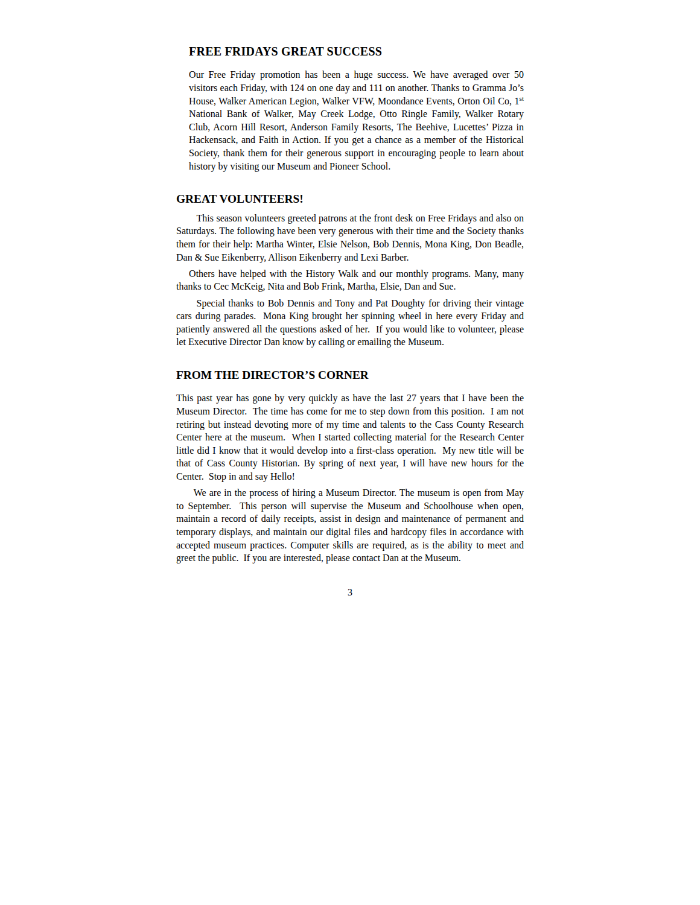FREE FRIDAYS GREAT SUCCESS
Our Free Friday promotion has been a huge success. We have averaged over 50 visitors each Friday, with 124 on one day and 111 on another. Thanks to Gramma Jo’s House, Walker American Legion, Walker VFW, Moondance Events, Orton Oil Co, 1st National Bank of Walker, May Creek Lodge, Otto Ringle Family, Walker Rotary Club, Acorn Hill Resort, Anderson Family Resorts, The Beehive, Lucettes’ Pizza in Hackensack, and Faith in Action. If you get a chance as a member of the Historical Society, thank them for their generous support in encouraging people to learn about history by visiting our Museum and Pioneer School.
GREAT VOLUNTEERS!
This season volunteers greeted patrons at the front desk on Free Fridays and also on Saturdays. The following have been very generous with their time and the Society thanks them for their help: Martha Winter, Elsie Nelson, Bob Dennis, Mona King, Don Beadle, Dan & Sue Eikenberry, Allison Eikenberry and Lexi Barber.
Others have helped with the History Walk and our monthly programs. Many, many thanks to Cec McKeig, Nita and Bob Frink, Martha, Elsie, Dan and Sue.
Special thanks to Bob Dennis and Tony and Pat Doughty for driving their vintage cars during parades. Mona King brought her spinning wheel in here every Friday and patiently answered all the questions asked of her. If you would like to volunteer, please let Executive Director Dan know by calling or emailing the Museum.
FROM THE DIRECTOR’S CORNER
This past year has gone by very quickly as have the last 27 years that I have been the Museum Director. The time has come for me to step down from this position. I am not retiring but instead devoting more of my time and talents to the Cass County Research Center here at the museum. When I started collecting material for the Research Center little did I know that it would develop into a first-class operation. My new title will be that of Cass County Historian. By spring of next year, I will have new hours for the Center. Stop in and say Hello!
We are in the process of hiring a Museum Director. The museum is open from May to September. This person will supervise the Museum and Schoolhouse when open, maintain a record of daily receipts, assist in design and maintenance of permanent and temporary displays, and maintain our digital files and hardcopy files in accordance with accepted museum practices. Computer skills are required, as is the ability to meet and greet the public. If you are interested, please contact Dan at the Museum.
3